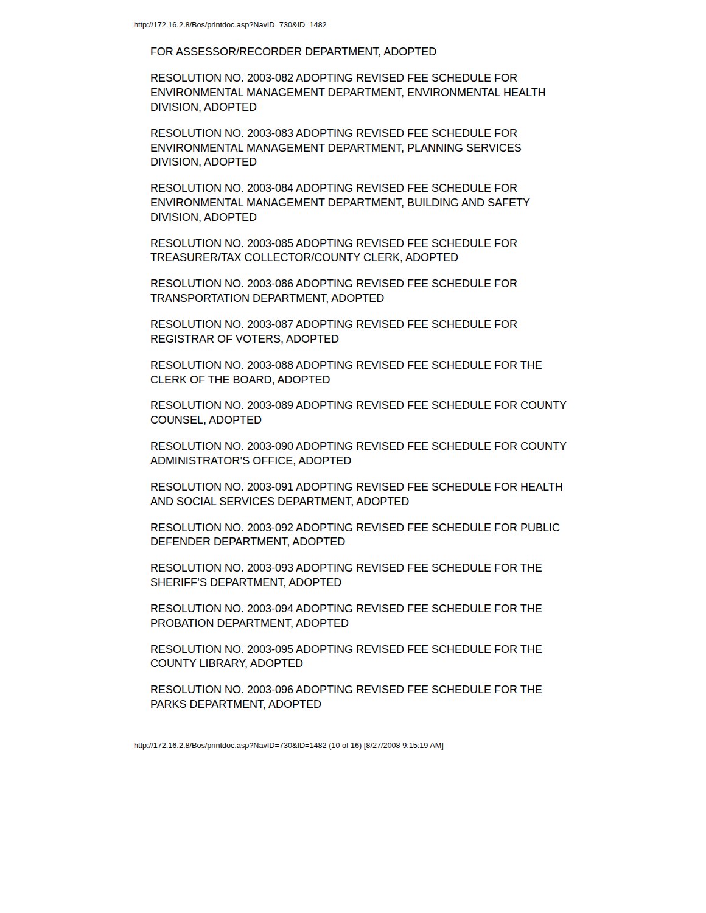http://172.16.2.8/Bos/printdoc.asp?NavID=730&ID=1482
FOR ASSESSOR/RECORDER DEPARTMENT, ADOPTED
RESOLUTION NO. 2003-082 ADOPTING REVISED FEE SCHEDULE FOR ENVIRONMENTAL MANAGEMENT DEPARTMENT, ENVIRONMENTAL HEALTH DIVISION, ADOPTED
RESOLUTION NO. 2003-083 ADOPTING REVISED FEE SCHEDULE FOR ENVIRONMENTAL MANAGEMENT DEPARTMENT, PLANNING SERVICES DIVISION, ADOPTED
RESOLUTION NO. 2003-084 ADOPTING REVISED FEE SCHEDULE FOR ENVIRONMENTAL MANAGEMENT DEPARTMENT, BUILDING AND SAFETY DIVISION, ADOPTED
RESOLUTION NO. 2003-085 ADOPTING REVISED FEE SCHEDULE FOR TREASURER/TAX COLLECTOR/COUNTY CLERK, ADOPTED
RESOLUTION NO. 2003-086 ADOPTING REVISED FEE SCHEDULE FOR TRANSPORTATION DEPARTMENT, ADOPTED
RESOLUTION NO. 2003-087 ADOPTING REVISED FEE SCHEDULE FOR REGISTRAR OF VOTERS, ADOPTED
RESOLUTION NO. 2003-088 ADOPTING REVISED FEE SCHEDULE FOR THE CLERK OF THE BOARD, ADOPTED
RESOLUTION NO. 2003-089 ADOPTING REVISED FEE SCHEDULE FOR COUNTY COUNSEL, ADOPTED
RESOLUTION NO. 2003-090 ADOPTING REVISED FEE SCHEDULE FOR COUNTY ADMINISTRATOR’S OFFICE, ADOPTED
RESOLUTION NO. 2003-091 ADOPTING REVISED FEE SCHEDULE FOR HEALTH AND SOCIAL SERVICES DEPARTMENT, ADOPTED
RESOLUTION NO. 2003-092 ADOPTING REVISED FEE SCHEDULE FOR PUBLIC DEFENDER DEPARTMENT, ADOPTED
RESOLUTION NO. 2003-093 ADOPTING REVISED FEE SCHEDULE FOR THE SHERIFF’S DEPARTMENT, ADOPTED
RESOLUTION NO. 2003-094 ADOPTING REVISED FEE SCHEDULE FOR THE PROBATION DEPARTMENT, ADOPTED
RESOLUTION NO. 2003-095 ADOPTING REVISED FEE SCHEDULE FOR THE COUNTY LIBRARY, ADOPTED
RESOLUTION NO. 2003-096 ADOPTING REVISED FEE SCHEDULE FOR THE PARKS DEPARTMENT, ADOPTED
http://172.16.2.8/Bos/printdoc.asp?NavID=730&ID=1482 (10 of 16) [8/27/2008 9:15:19 AM]